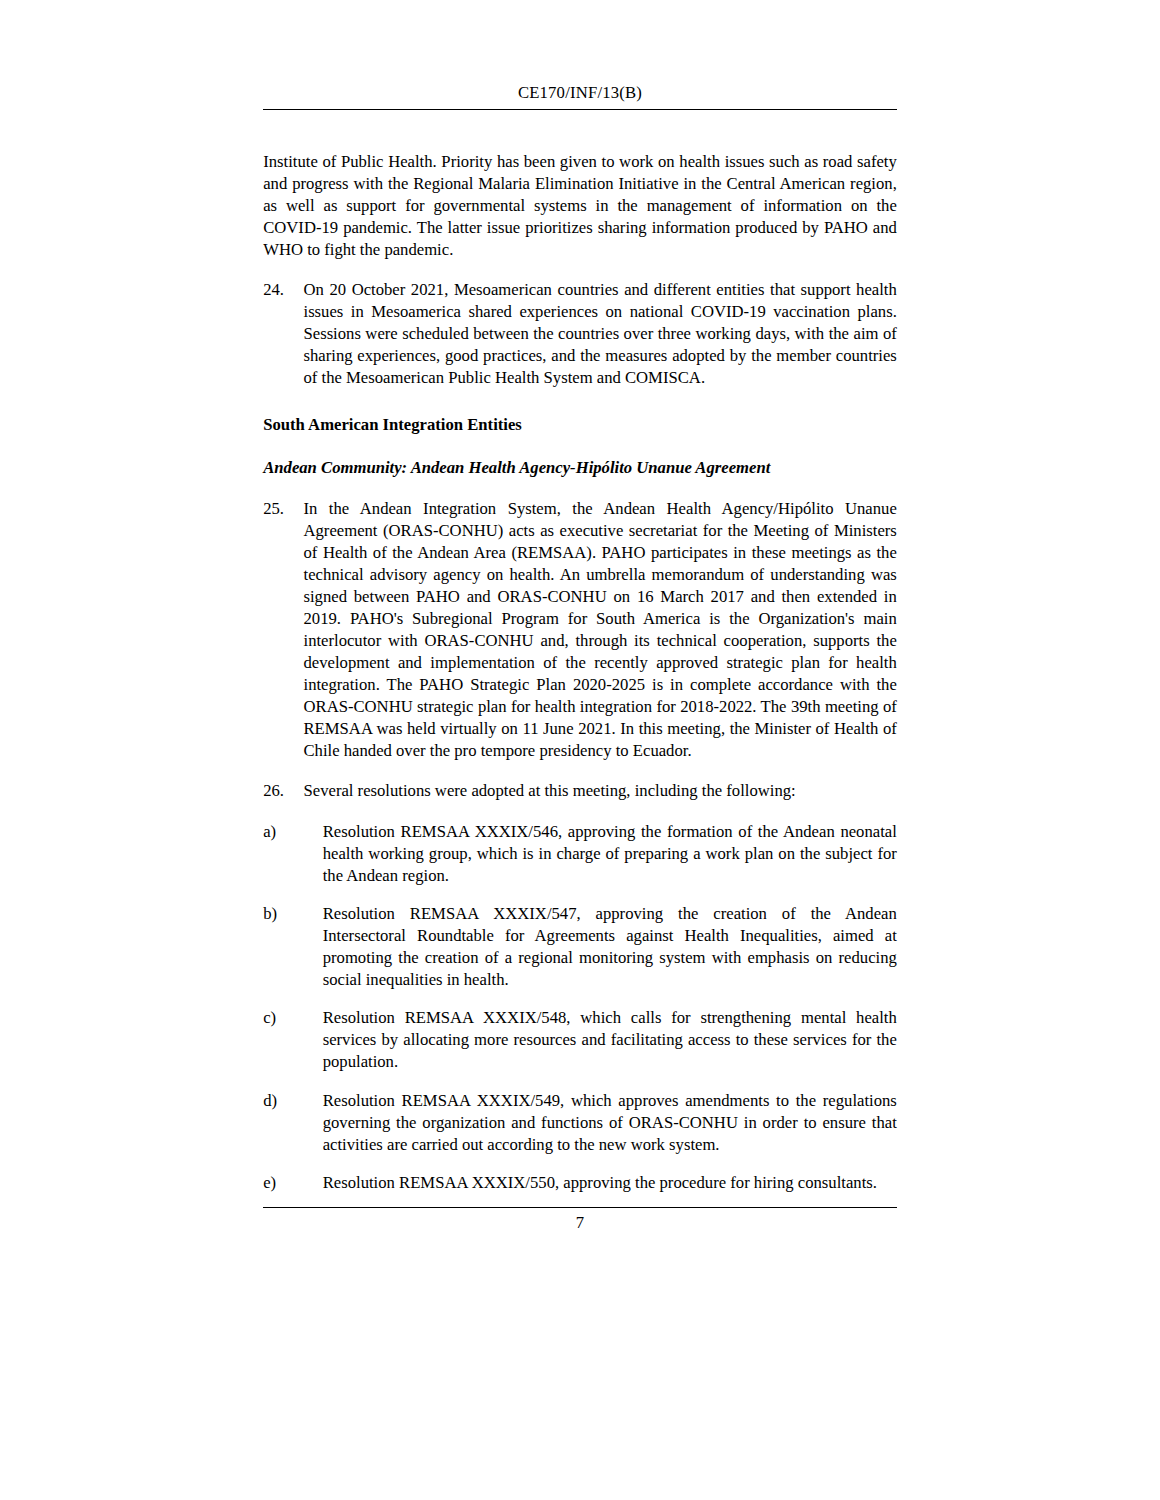CE170/INF/13(B)
Institute of Public Health. Priority has been given to work on health issues such as road safety and progress with the Regional Malaria Elimination Initiative in the Central American region, as well as support for governmental systems in the management of information on the COVID-19 pandemic. The latter issue prioritizes sharing information produced by PAHO and WHO to fight the pandemic.
24.
On 20 October 2021, Mesoamerican countries and different entities that support health issues in Mesoamerica shared experiences on national COVID-19 vaccination plans. Sessions were scheduled between the countries over three working days, with the aim of sharing experiences, good practices, and the measures adopted by the member countries of the Mesoamerican Public Health System and COMISCA.
South American Integration Entities
Andean Community: Andean Health Agency-Hipólito Unanue Agreement
25.
In the Andean Integration System, the Andean Health Agency/Hipólito Unanue Agreement (ORAS-CONHU) acts as executive secretariat for the Meeting of Ministers of Health of the Andean Area (REMSAA). PAHO participates in these meetings as the technical advisory agency on health. An umbrella memorandum of understanding was signed between PAHO and ORAS-CONHU on 16 March 2017 and then extended in 2019. PAHO's Subregional Program for South America is the Organization's main interlocutor with ORAS-CONHU and, through its technical cooperation, supports the development and implementation of the recently approved strategic plan for health integration. The PAHO Strategic Plan 2020-2025 is in complete accordance with the ORAS-CONHU strategic plan for health integration for 2018-2022. The 39th meeting of REMSAA was held virtually on 11 June 2021. In this meeting, the Minister of Health of Chile handed over the pro tempore presidency to Ecuador.
26.
Several resolutions were adopted at this meeting, including the following:
a)
Resolution REMSAA XXXIX/546, approving the formation of the Andean neonatal health working group, which is in charge of preparing a work plan on the subject for the Andean region.
b)
Resolution REMSAA XXXIX/547, approving the creation of the Andean Intersectoral Roundtable for Agreements against Health Inequalities, aimed at promoting the creation of a regional monitoring system with emphasis on reducing social inequalities in health.
c)
Resolution REMSAA XXXIX/548, which calls for strengthening mental health services by allocating more resources and facilitating access to these services for the population.
d)
Resolution REMSAA XXXIX/549, which approves amendments to the regulations governing the organization and functions of ORAS-CONHU in order to ensure that activities are carried out according to the new work system.
e)
Resolution REMSAA XXXIX/550, approving the procedure for hiring consultants.
7